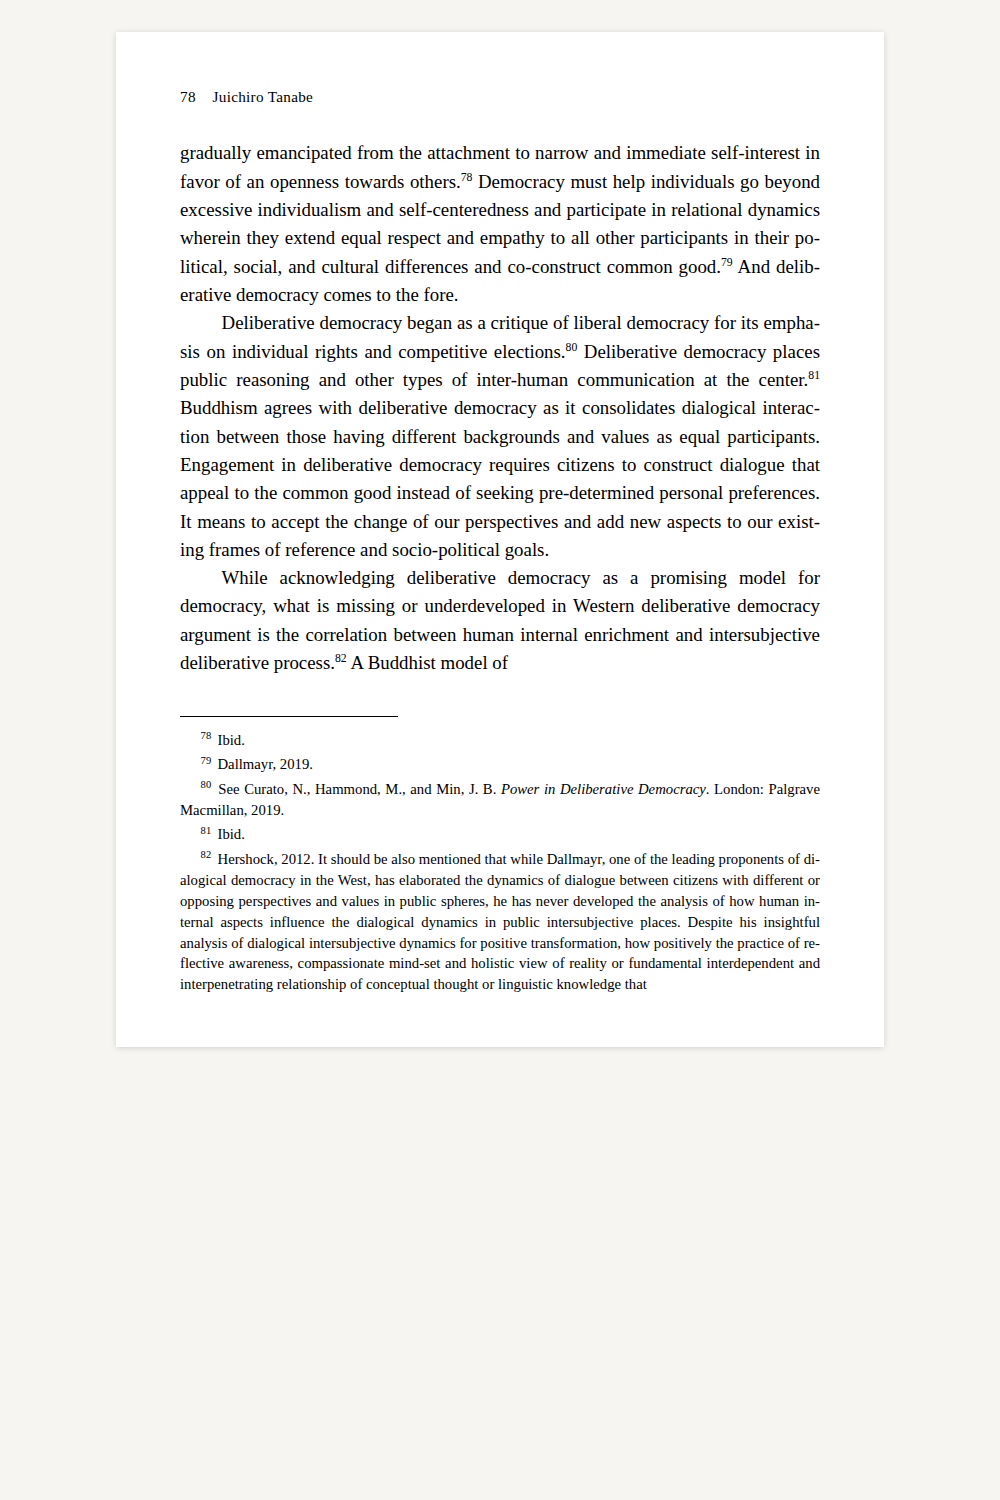78 Juichiro Tanabe
gradually emancipated from the attachment to narrow and immediate self-interest in favor of an openness towards others.78 Democracy must help individuals go beyond excessive individualism and self-centeredness and participate in relational dynamics wherein they extend equal respect and empathy to all other participants in their political, social, and cultural differences and co-construct common good.79 And deliberative democracy comes to the fore.
Deliberative democracy began as a critique of liberal democracy for its emphasis on individual rights and competitive elections.80 Deliberative democracy places public reasoning and other types of inter-human communication at the center.81 Buddhism agrees with deliberative democracy as it consolidates dialogical interaction between those having different backgrounds and values as equal participants. Engagement in deliberative democracy requires citizens to construct dialogue that appeal to the common good instead of seeking pre-determined personal preferences. It means to accept the change of our perspectives and add new aspects to our existing frames of reference and socio-political goals.
While acknowledging deliberative democracy as a promising model for democracy, what is missing or underdeveloped in Western deliberative democracy argument is the correlation between human internal enrichment and intersubjective deliberative process.82 A Buddhist model of
78 Ibid.
79 Dallmayr, 2019.
80 See Curato, N., Hammond, M., and Min, J. B. Power in Deliberative Democracy. London: Palgrave Macmillan, 2019.
81 Ibid.
82 Hershock, 2012. It should be also mentioned that while Dallmayr, one of the leading proponents of dialogical democracy in the West, has elaborated the dynamics of dialogue between citizens with different or opposing perspectives and values in public spheres, he has never developed the analysis of how human internal aspects influence the dialogical dynamics in public intersubjective places. Despite his insightful analysis of dialogical intersubjective dynamics for positive transformation, how positively the practice of reflective awareness, compassionate mind-set and holistic view of reality or fundamental interdependent and interpenetrating relationship of conceptual thought or linguistic knowledge that